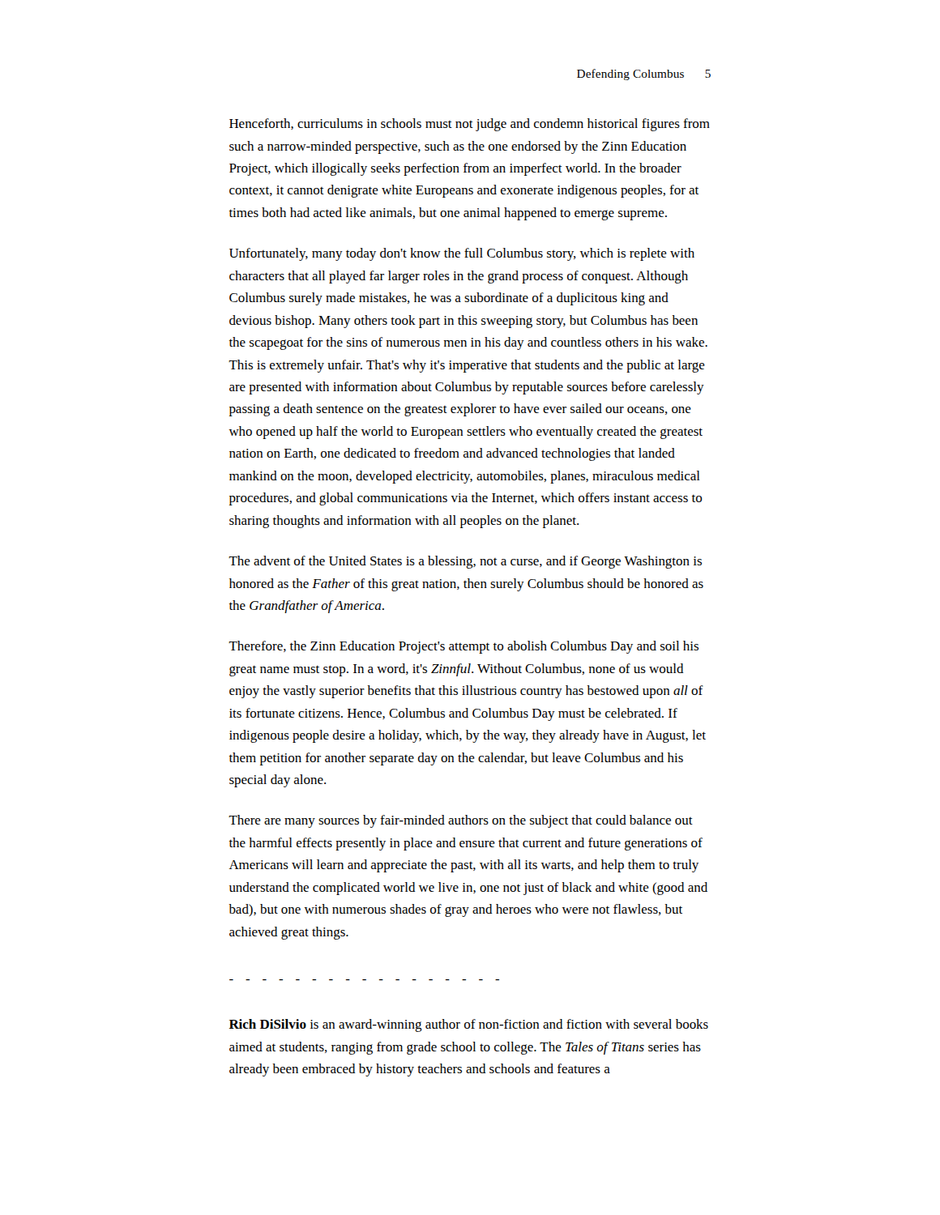Defending Columbus 5
Henceforth, curriculums in schools must not judge and condemn historical figures from such a narrow-minded perspective, such as the one endorsed by the Zinn Education Project, which illogically seeks perfection from an imperfect world. In the broader context, it cannot denigrate white Europeans and exonerate indigenous peoples, for at times both had acted like animals, but one animal happened to emerge supreme.
Unfortunately, many today don't know the full Columbus story, which is replete with characters that all played far larger roles in the grand process of conquest. Although Columbus surely made mistakes, he was a subordinate of a duplicitous king and devious bishop. Many others took part in this sweeping story, but Columbus has been the scapegoat for the sins of numerous men in his day and countless others in his wake. This is extremely unfair. That's why it's imperative that students and the public at large are presented with information about Columbus by reputable sources before carelessly passing a death sentence on the greatest explorer to have ever sailed our oceans, one who opened up half the world to European settlers who eventually created the greatest nation on Earth, one dedicated to freedom and advanced technologies that landed mankind on the moon, developed electricity, automobiles, planes, miraculous medical procedures, and global communications via the Internet, which offers instant access to sharing thoughts and information with all peoples on the planet.
The advent of the United States is a blessing, not a curse, and if George Washington is honored as the Father of this great nation, then surely Columbus should be honored as the Grandfather of America.
Therefore, the Zinn Education Project's attempt to abolish Columbus Day and soil his great name must stop. In a word, it's Zinnful. Without Columbus, none of us would enjoy the vastly superior benefits that this illustrious country has bestowed upon all of its fortunate citizens. Hence, Columbus and Columbus Day must be celebrated. If indigenous people desire a holiday, which, by the way, they already have in August, let them petition for another separate day on the calendar, but leave Columbus and his special day alone.
There are many sources by fair-minded authors on the subject that could balance out the harmful effects presently in place and ensure that current and future generations of Americans will learn and appreciate the past, with all its warts, and help them to truly understand the complicated world we live in, one not just of black and white (good and bad), but one with numerous shades of gray and heroes who were not flawless, but achieved great things.
- - - - - - - - - - - - - - - - -
Rich DiSilvio is an award-winning author of non-fiction and fiction with several books aimed at students, ranging from grade school to college. The Tales of Titans series has already been embraced by history teachers and schools and features a